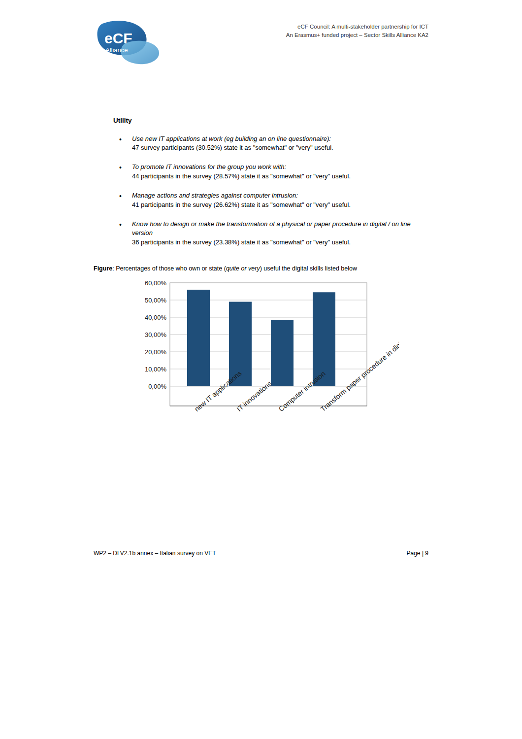eCF Alliance
eCF Council: A multi-stakeholder partnership for ICT
An Erasmus+ funded project – Sector Skills Alliance KA2
Utility
Use new IT applications at work (eg building an on line questionnaire):
47 survey participants (30.52%) state it as "somewhat" or "very" useful.
To promote IT innovations for the group you work with:
44 participants in the survey (28.57%) state it as "somewhat" or "very" useful.
Manage actions and strategies against computer intrusion:
41 participants in the survey (26.62%) state it as "somewhat" or "very" useful.
Know how to design or make the transformation of a physical or paper procedure in digital / on line version
36 participants in the survey (23.38%) state it as "somewhat" or "very" useful.
Figure: Percentages of those who own or state (quite or very) useful the digital skills listed below
60,00% 50,00% 40,00% 30,00% 20,00% 10,00% 0,00% new IT applications IT innovations Computer intrusion Transform paper procedure in digital
WP2 – DLV2.1b annex – Italian survey on VET Page | 9